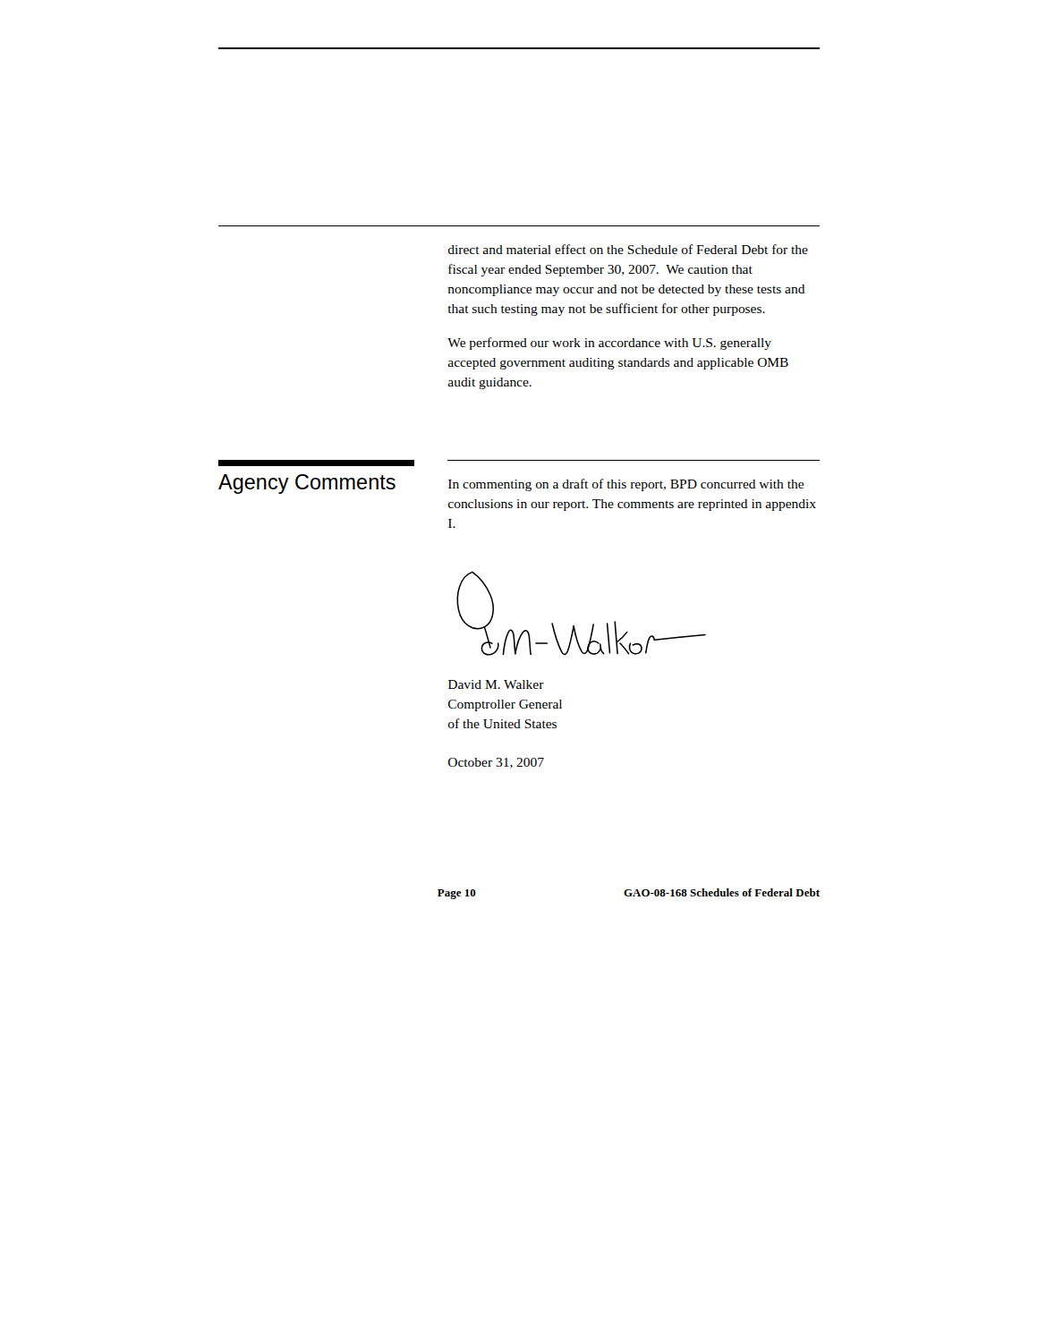direct and material effect on the Schedule of Federal Debt for the fiscal year ended September 30, 2007. We caution that noncompliance may occur and not be detected by these tests and that such testing may not be sufficient for other purposes.
We performed our work in accordance with U.S. generally accepted government auditing standards and applicable OMB audit guidance.
Agency Comments
In commenting on a draft of this report, BPD concurred with the conclusions in our report. The comments are reprinted in appendix I.
David M. Walker
Comptroller General
of the United States
October 31, 2007
Page 10
GAO-08-168 Schedules of Federal Debt